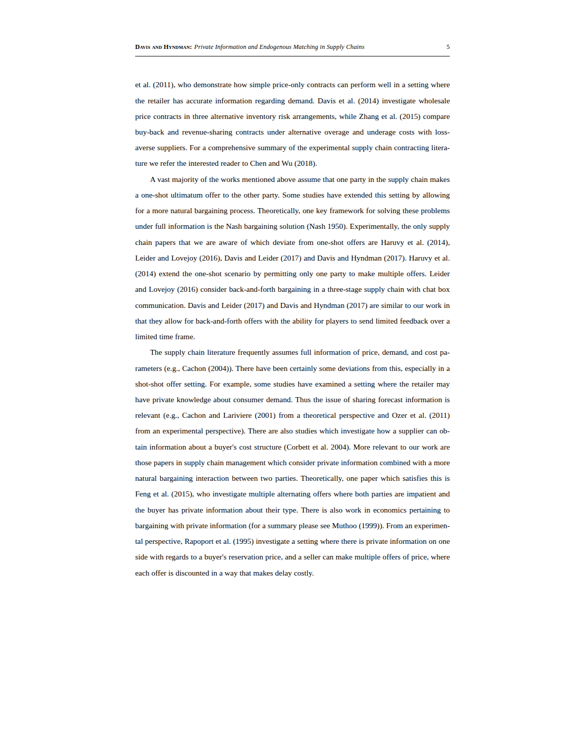Davis and Hyndman: Private Information and Endogenous Matching in Supply Chains 5
et al. (2011), who demonstrate how simple price-only contracts can perform well in a setting where the retailer has accurate information regarding demand. Davis et al. (2014) investigate wholesale price contracts in three alternative inventory risk arrangements, while Zhang et al. (2015) compare buy-back and revenue-sharing contracts under alternative overage and underage costs with loss-averse suppliers. For a comprehensive summary of the experimental supply chain contracting literature we refer the interested reader to Chen and Wu (2018).
A vast majority of the works mentioned above assume that one party in the supply chain makes a one-shot ultimatum offer to the other party. Some studies have extended this setting by allowing for a more natural bargaining process. Theoretically, one key framework for solving these problems under full information is the Nash bargaining solution (Nash 1950). Experimentally, the only supply chain papers that we are aware of which deviate from one-shot offers are Haruvy et al. (2014), Leider and Lovejoy (2016), Davis and Leider (2017) and Davis and Hyndman (2017). Haruvy et al. (2014) extend the one-shot scenario by permitting only one party to make multiple offers. Leider and Lovejoy (2016) consider back-and-forth bargaining in a three-stage supply chain with chat box communication. Davis and Leider (2017) and Davis and Hyndman (2017) are similar to our work in that they allow for back-and-forth offers with the ability for players to send limited feedback over a limited time frame.
The supply chain literature frequently assumes full information of price, demand, and cost parameters (e.g., Cachon (2004)). There have been certainly some deviations from this, especially in a shot-shot offer setting. For example, some studies have examined a setting where the retailer may have private knowledge about consumer demand. Thus the issue of sharing forecast information is relevant (e.g., Cachon and Lariviere (2001) from a theoretical perspective and Ozer et al. (2011) from an experimental perspective). There are also studies which investigate how a supplier can obtain information about a buyer's cost structure (Corbett et al. 2004). More relevant to our work are those papers in supply chain management which consider private information combined with a more natural bargaining interaction between two parties. Theoretically, one paper which satisfies this is Feng et al. (2015), who investigate multiple alternating offers where both parties are impatient and the buyer has private information about their type. There is also work in economics pertaining to bargaining with private information (for a summary please see Muthoo (1999)). From an experimental perspective, Rapoport et al. (1995) investigate a setting where there is private information on one side with regards to a buyer's reservation price, and a seller can make multiple offers of price, where each offer is discounted in a way that makes delay costly.